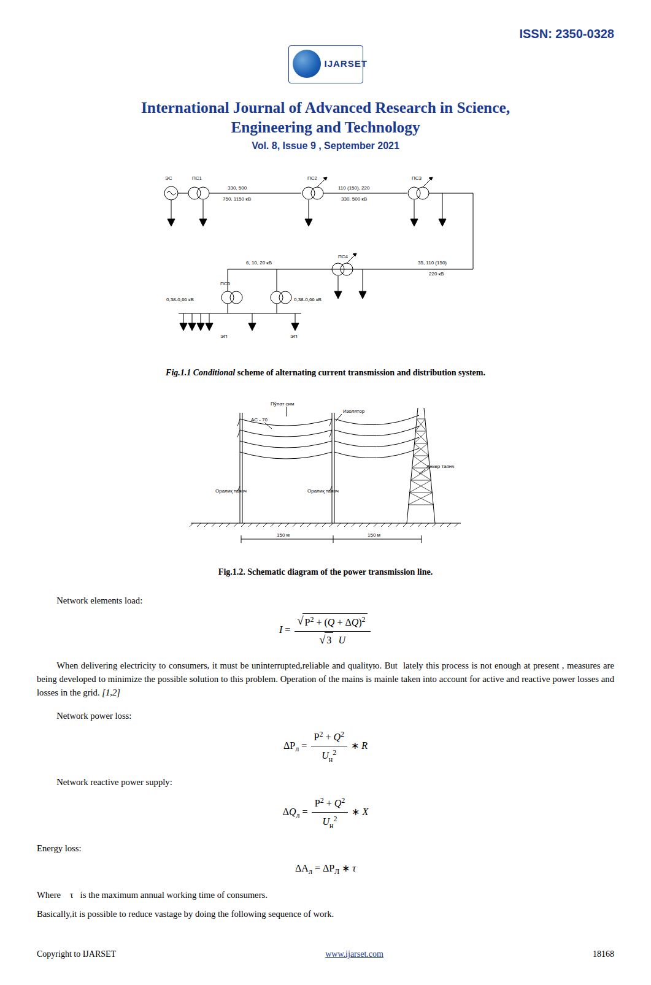ISSN: 2350-0328
IJARSET
International Journal of Advanced Research in Science,
Engineering and Technology
Vol. 8, Issue 9 , September 2021
ЭС ПС1 ПС2 ПС3 330, 500 750, 1150 кВ 110 (150), 220 330, 500 кВ 6, 10, 20 кВ ПС4 35, 110 (150) 220 кВ ПС5 0,38-0,66 кВ 0,38-0,66 кВ ЭП ЭП
Fig.1.1 Conditional scheme of alternating current transmission and distribution system.
Пўлат сим АС - 70 Изолятор Анкер таянч Оралиқ таянч Оралиқ таянч 150 м 150 м
Fig.1.2. Schematic diagram of the power transmission line.
Network elements load:
I = P2 + (Q + ΔQ)2 3 U
When delivering electricity to consumers, it must be uninterrupted,reliable and qualityю. But lately this process is not enough at present , measures are being developed to minimize the possible solution to this problem. Operation of the mains is mainle taken into account for active and reactive power losses and losses in the grid. [1,2]
Network power loss:
ΔРл = P2 + Q 2 Uн 2 ∗ R
Network reactive power supply:
ΔQл = P2 + Q 2 Uн 2 ∗ X
Energy loss:
ΔАл = ΔРЛ ∗ τ
Where τ is the maximum annual working time of consumers.
Basically,it is possible to reduce vastage by doing the following sequence of work.
Copyright to IJARSET www.ijarset.com 18168